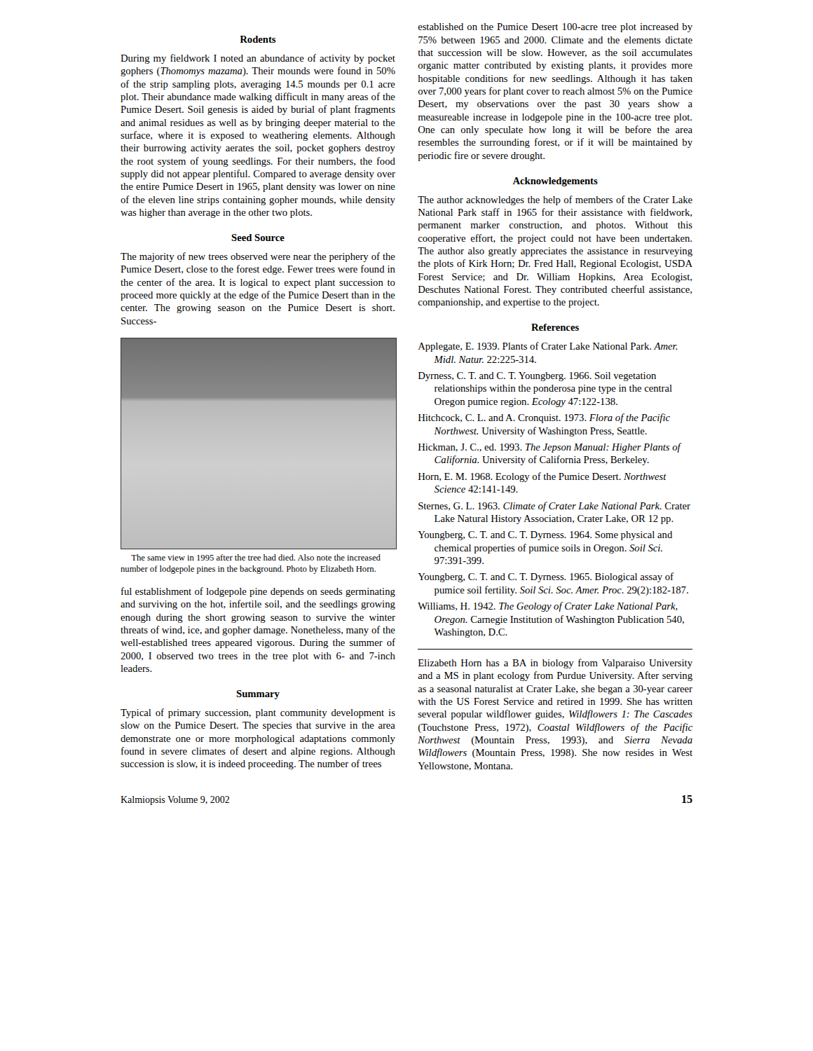Rodents
During my fieldwork I noted an abundance of activity by pocket gophers (Thomomys mazama). Their mounds were found in 50% of the strip sampling plots, averaging 14.5 mounds per 0.1 acre plot. Their abundance made walking difficult in many areas of the Pumice Desert. Soil genesis is aided by burial of plant fragments and animal residues as well as by bringing deeper material to the surface, where it is exposed to weathering elements. Although their burrowing activity aerates the soil, pocket gophers destroy the root system of young seedlings. For their numbers, the food supply did not appear plentiful. Compared to average density over the entire Pumice Desert in 1965, plant density was lower on nine of the eleven line strips containing gopher mounds, while density was higher than average in the other two plots.
Seed Source
The majority of new trees observed were near the periphery of the Pumice Desert, close to the forest edge. Fewer trees were found in the center of the area. It is logical to expect plant succession to proceed more quickly at the edge of the Pumice Desert than in the center. The growing season on the Pumice Desert is short. Success-
The same view in 1995 after the tree had died. Also note the increased number of lodgepole pines in the background. Photo by Elizabeth Horn.
ful establishment of lodgepole pine depends on seeds germinating and surviving on the hot, infertile soil, and the seedlings growing enough during the short growing season to survive the winter threats of wind, ice, and gopher damage. Nonetheless, many of the well-established trees appeared vigorous. During the summer of 2000, I observed two trees in the tree plot with 6- and 7-inch leaders.
Summary
Typical of primary succession, plant community development is slow on the Pumice Desert. The species that survive in the area demonstrate one or more morphological adaptations commonly found in severe climates of desert and alpine regions. Although succession is slow, it is indeed proceeding. The number of trees
established on the Pumice Desert 100-acre tree plot increased by 75% between 1965 and 2000. Climate and the elements dictate that succession will be slow. However, as the soil accumulates organic matter contributed by existing plants, it provides more hospitable conditions for new seedlings. Although it has taken over 7,000 years for plant cover to reach almost 5% on the Pumice Desert, my observations over the past 30 years show a measureable increase in lodgepole pine in the 100-acre tree plot. One can only speculate how long it will be before the area resembles the surrounding forest, or if it will be maintained by periodic fire or severe drought.
Acknowledgements
The author acknowledges the help of members of the Crater Lake National Park staff in 1965 for their assistance with fieldwork, permanent marker construction, and photos. Without this cooperative effort, the project could not have been undertaken. The author also greatly appreciates the assistance in resurveying the plots of Kirk Horn; Dr. Fred Hall, Regional Ecologist, USDA Forest Service; and Dr. William Hopkins, Area Ecologist, Deschutes National Forest. They contributed cheerful assistance, companionship, and expertise to the project.
References
Applegate, E. 1939. Plants of Crater Lake National Park. Amer. Midl. Natur. 22:225-314.
Dyrness, C. T. and C. T. Youngberg. 1966. Soil vegetation relationships within the ponderosa pine type in the central Oregon pumice region. Ecology 47:122-138.
Hitchcock, C. L. and A. Cronquist. 1973. Flora of the Pacific Northwest. University of Washington Press, Seattle.
Hickman, J. C., ed. 1993. The Jepson Manual: Higher Plants of California. University of California Press, Berkeley.
Horn, E. M. 1968. Ecology of the Pumice Desert. Northwest Science 42:141-149.
Sternes, G. L. 1963. Climate of Crater Lake National Park. Crater Lake Natural History Association, Crater Lake, OR 12 pp.
Youngberg, C. T. and C. T. Dyrness. 1964. Some physical and chemical properties of pumice soils in Oregon. Soil Sci. 97:391-399.
Youngberg, C. T. and C. T. Dyrness. 1965. Biological assay of pumice soil fertility. Soil Sci. Soc. Amer. Proc. 29(2):182-187.
Williams, H. 1942. The Geology of Crater Lake National Park, Oregon. Carnegie Institution of Washington Publication 540, Washington, D.C.
Elizabeth Horn has a BA in biology from Valparaiso University and a MS in plant ecology from Purdue University. After serving as a seasonal naturalist at Crater Lake, she began a 30-year career with the US Forest Service and retired in 1999. She has written several popular wildflower guides, Wildflowers 1: The Cascades (Touchstone Press, 1972), Coastal Wildflowers of the Pacific Northwest (Mountain Press, 1993), and Sierra Nevada Wildflowers (Mountain Press, 1998). She now resides in West Yellowstone, Montana.
Kalmiopsis Volume 9, 2002 15